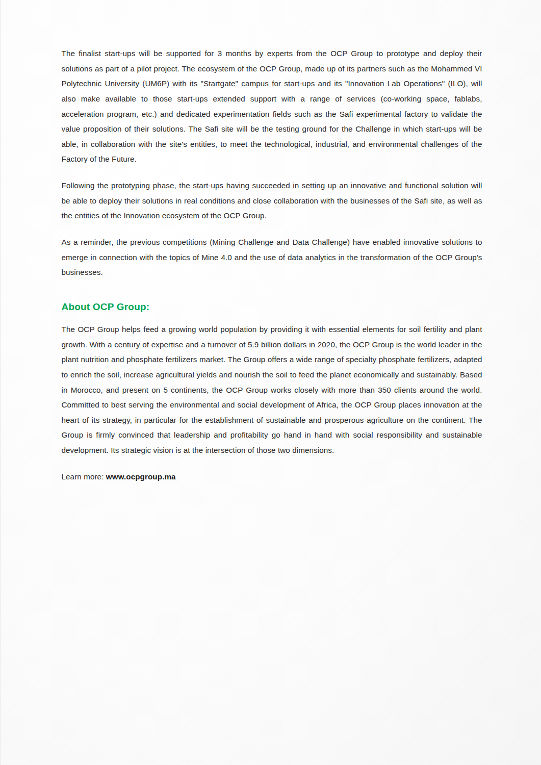The finalist start-ups will be supported for 3 months by experts from the OCP Group to prototype and deploy their solutions as part of a pilot project. The ecosystem of the OCP Group, made up of its partners such as the Mohammed VI Polytechnic University (UM6P) with its "Startgate" campus for start-ups and its "Innovation Lab Operations" (ILO), will also make available to those start-ups extended support with a range of services (co-working space, fablabs, acceleration program, etc.) and dedicated experimentation fields such as the Safi experimental factory to validate the value proposition of their solutions. The Safi site will be the testing ground for the Challenge in which start-ups will be able, in collaboration with the site's entities, to meet the technological, industrial, and environmental challenges of the Factory of the Future.
Following the prototyping phase, the start-ups having succeeded in setting up an innovative and functional solution will be able to deploy their solutions in real conditions and close collaboration with the businesses of the Safi site, as well as the entities of the Innovation ecosystem of the OCP Group.
As a reminder, the previous competitions (Mining Challenge and Data Challenge) have enabled innovative solutions to emerge in connection with the topics of Mine 4.0 and the use of data analytics in the transformation of the OCP Group's businesses.
About OCP Group:
The OCP Group helps feed a growing world population by providing it with essential elements for soil fertility and plant growth. With a century of expertise and a turnover of 5.9 billion dollars in 2020, the OCP Group is the world leader in the plant nutrition and phosphate fertilizers market. The Group offers a wide range of specialty phosphate fertilizers, adapted to enrich the soil, increase agricultural yields and nourish the soil to feed the planet economically and sustainably. Based in Morocco, and present on 5 continents, the OCP Group works closely with more than 350 clients around the world. Committed to best serving the environmental and social development of Africa, the OCP Group places innovation at the heart of its strategy, in particular for the establishment of sustainable and prosperous agriculture on the continent. The Group is firmly convinced that leadership and profitability go hand in hand with social responsibility and sustainable development. Its strategic vision is at the intersection of those two dimensions.
Learn more: www.ocpgroup.ma